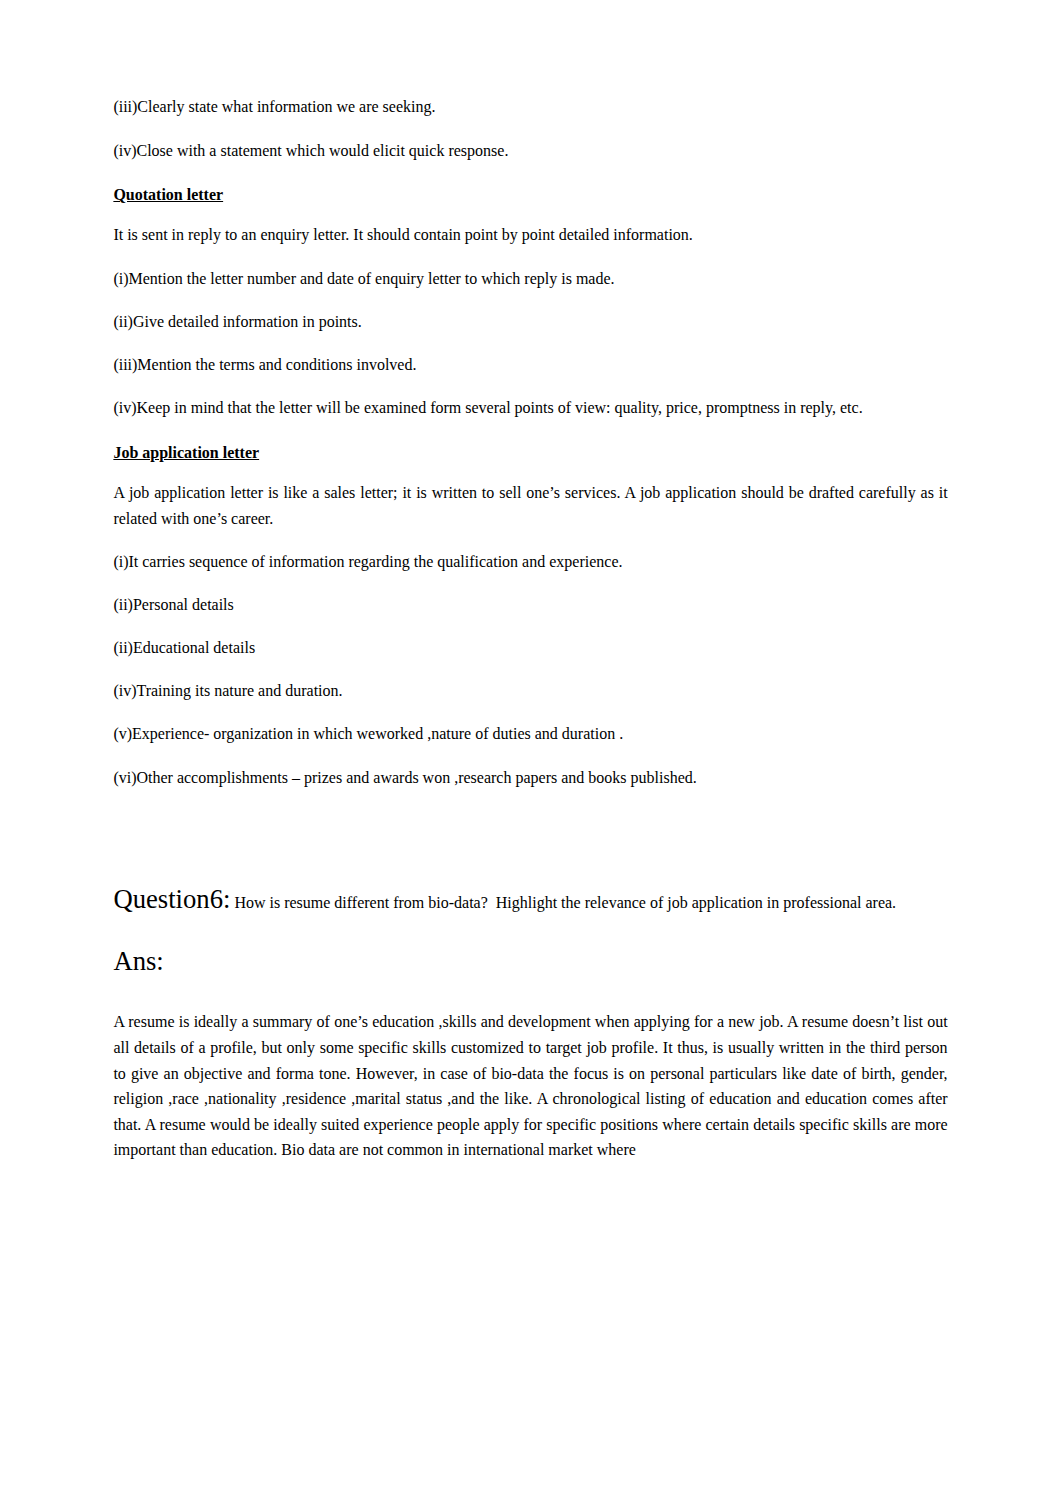(iii)Clearly state what information we are seeking.
(iv)Close with a statement which would elicit quick response.
Quotation letter
It is sent in reply to an enquiry letter. It should contain point by point detailed information.
(i)Mention the letter number and date of enquiry letter to which reply is made.
(ii)Give detailed information in points.
(iii)Mention the terms and conditions involved.
(iv)Keep in mind that the letter will be examined form several points of view: quality, price, promptness in reply, etc.
Job application letter
A job application letter is like a sales letter; it is written to sell one’s services. A job application should be drafted carefully as it related with one’s career.
(i)It carries sequence of information regarding the qualification and experience.
(ii)Personal details
(ii)Educational details
(iv)Training its nature and duration.
(v)Experience- organization in which weworked ,nature of duties and duration .
(vi)Other accomplishments – prizes and awards won ,research papers and books published.
Question6: How is resume different from bio-data? Highlight the relevance of job application in professional area.
Ans:
A resume is ideally a summary of one’s education ,skills and development when applying for a new job. A resume doesn’t list out all details of a profile, but only some specific skills customized to target job profile. It thus, is usually written in the third person to give an objective and forma tone. However, in case of bio-data the focus is on personal particulars like date of birth, gender, religion ,race ,nationality ,residence ,marital status ,and the like. A chronological listing of education and education comes after that. A resume would be ideally suited experience people apply for specific positions where certain details specific skills are more important than education. Bio data are not common in international market where